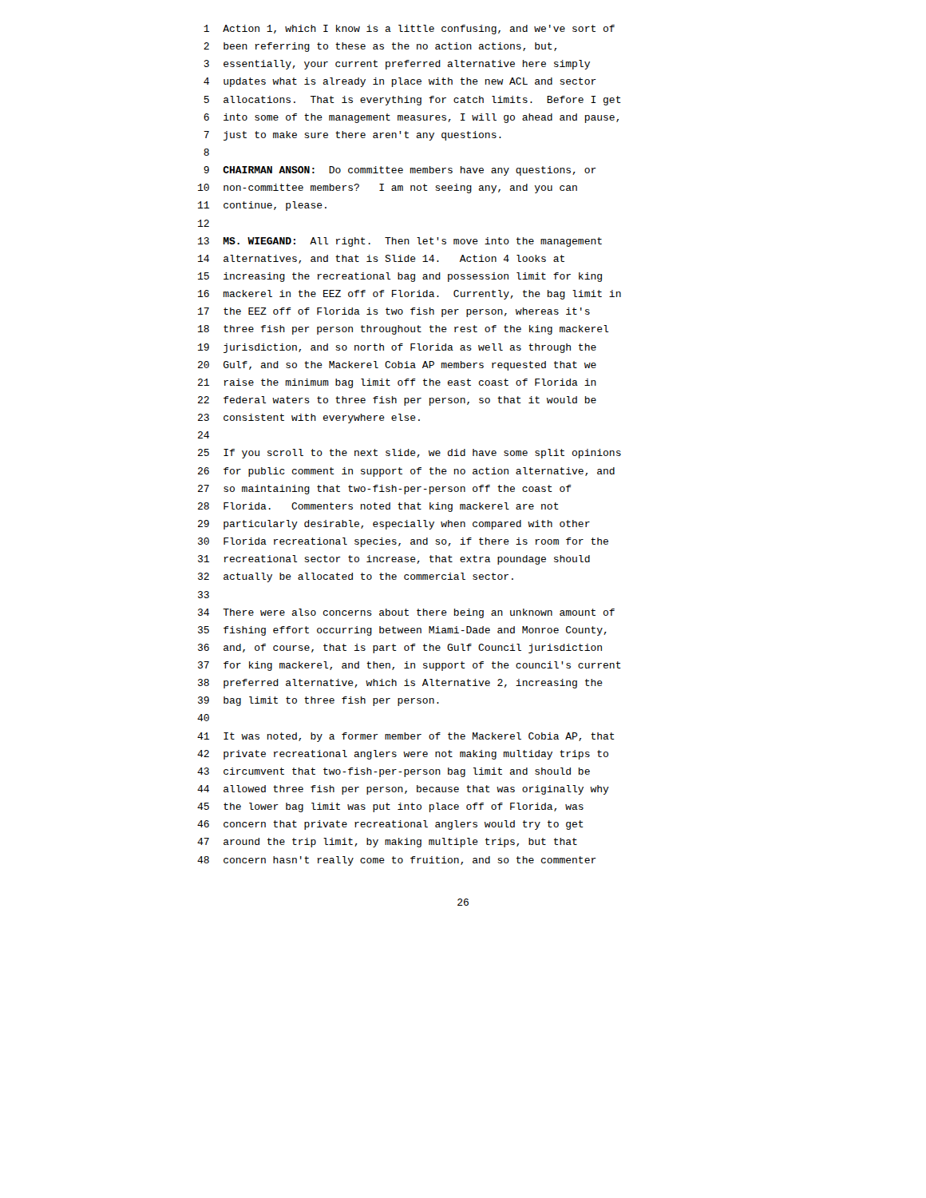| 1 | Action 1, which I know is a little confusing, and we've sort of |
| 2 | been referring to these as the no action actions, but, |
| 3 | essentially, your current preferred alternative here simply |
| 4 | updates what is already in place with the new ACL and sector |
| 5 | allocations. That is everything for catch limits. Before I get |
| 6 | into some of the management measures, I will go ahead and pause, |
| 7 | just to make sure there aren't any questions. |
| 8 | |
| 9 | CHAIRMAN ANSON: Do committee members have any questions, or |
| 10 | non-committee members? I am not seeing any, and you can |
| 11 | continue, please. |
| 12 | |
| 13 | MS. WIEGAND: All right. Then let's move into the management |
| 14 | alternatives, and that is Slide 14. Action 4 looks at |
| 15 | increasing the recreational bag and possession limit for king |
| 16 | mackerel in the EEZ off of Florida. Currently, the bag limit in |
| 17 | the EEZ off of Florida is two fish per person, whereas it's |
| 18 | three fish per person throughout the rest of the king mackerel |
| 19 | jurisdiction, and so north of Florida as well as through the |
| 20 | Gulf, and so the Mackerel Cobia AP members requested that we |
| 21 | raise the minimum bag limit off the east coast of Florida in |
| 22 | federal waters to three fish per person, so that it would be |
| 23 | consistent with everywhere else. |
| 24 | |
| 25 | If you scroll to the next slide, we did have some split opinions |
| 26 | for public comment in support of the no action alternative, and |
| 27 | so maintaining that two-fish-per-person off the coast of |
| 28 | Florida. Commenters noted that king mackerel are not |
| 29 | particularly desirable, especially when compared with other |
| 30 | Florida recreational species, and so, if there is room for the |
| 31 | recreational sector to increase, that extra poundage should |
| 32 | actually be allocated to the commercial sector. |
| 33 | |
| 34 | There were also concerns about there being an unknown amount of |
| 35 | fishing effort occurring between Miami-Dade and Monroe County, |
| 36 | and, of course, that is part of the Gulf Council jurisdiction |
| 37 | for king mackerel, and then, in support of the council's current |
| 38 | preferred alternative, which is Alternative 2, increasing the |
| 39 | bag limit to three fish per person. |
| 40 | |
| 41 | It was noted, by a former member of the Mackerel Cobia AP, that |
| 42 | private recreational anglers were not making multiday trips to |
| 43 | circumvent that two-fish-per-person bag limit and should be |
| 44 | allowed three fish per person, because that was originally why |
| 45 | the lower bag limit was put into place off of Florida, was |
| 46 | concern that private recreational anglers would try to get |
| 47 | around the trip limit, by making multiple trips, but that |
| 48 | concern hasn't really come to fruition, and so the commenter |
26